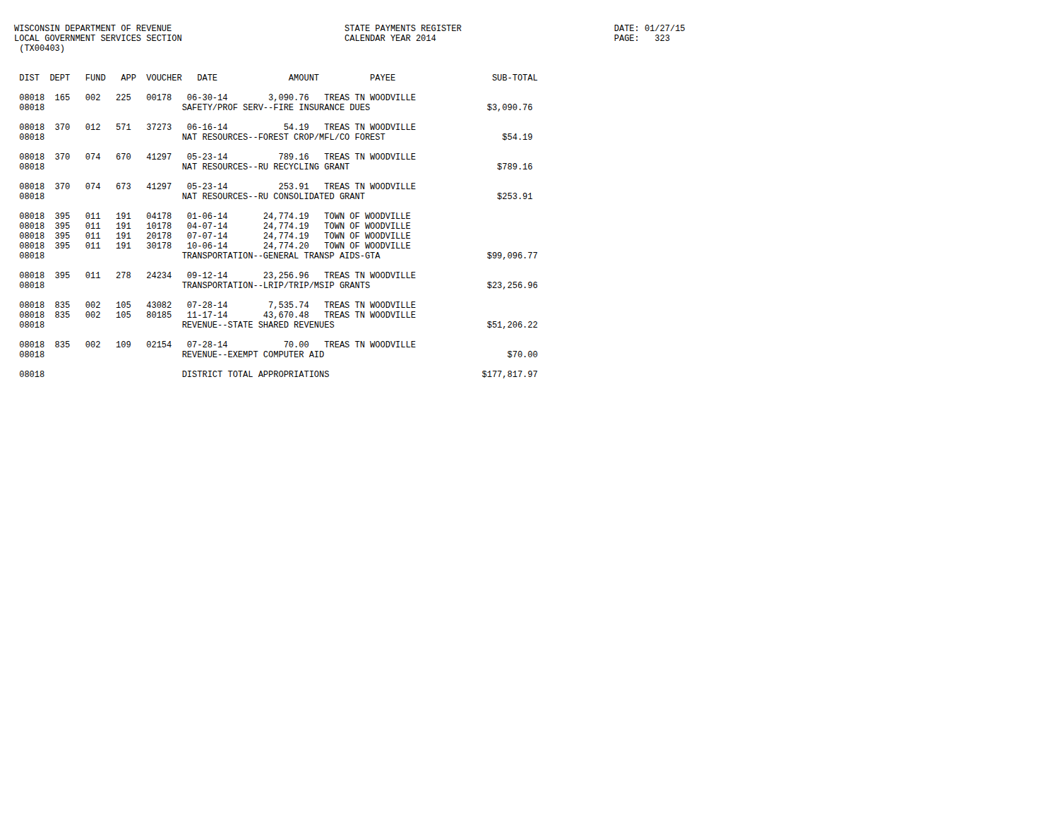WISCONSIN DEPARTMENT OF REVENUE STATE PAYMENTS REGISTER DATE: 01/27/15 LOCAL GOVERNMENT SERVICES SECTION CALENDAR YEAR 2014 PAGE: 323 (TX00403) DIST DEPT FUND APP VOUCHER DATE AMOUNT PAYEE SUB-TOTAL 08018 165 002 225 00178 06-30-14 3,090.76 TREAS TN WOODVILLE 08018 SAFETY/PROF SERV--FIRE INSURANCE DUES $3,090.76 08018 370 012 571 37273 06-16-14 54.19 TREAS TN WOODVILLE 08018 NAT RESOURCES--FOREST CROP/MFL/CO FOREST $54.19 08018 370 074 670 41297 05-23-14 789.16 TREAS TN WOODVILLE 08018 NAT RESOURCES--RU RECYCLING GRANT $789.16 08018 370 074 673 41297 05-23-14 253.91 TREAS TN WOODVILLE 08018 NAT RESOURCES--RU CONSOLIDATED GRANT $253.91 08018 395 011 191 04178 01-06-14 24,774.19 TOWN OF WOODVILLE 08018 395 011 191 10178 04-07-14 24,774.19 TOWN OF WOODVILLE 08018 395 011 191 20178 07-07-14 24,774.19 TOWN OF WOODVILLE 08018 395 011 191 30178 10-06-14 24,774.20 TOWN OF WOODVILLE 08018 TRANSPORTATION--GENERAL TRANSP AIDS-GTA $99,096.77 08018 395 011 278 24234 09-12-14 23,256.96 TREAS TN WOODVILLE 08018 TRANSPORTATION--LRIP/TRIP/MSIP GRANTS $23,256.96 08018 835 002 105 43082 07-28-14 7,535.74 TREAS TN WOODVILLE 08018 835 002 105 80185 11-17-14 43,670.48 TREAS TN WOODVILLE 08018 REVENUE--STATE SHARED REVENUES $51,206.22 08018 835 002 109 02154 07-28-14 70.00 TREAS TN WOODVILLE 08018 REVENUE--EXEMPT COMPUTER AID $70.00 08018 DISTRICT TOTAL APPROPRIATIONS $177,817.97